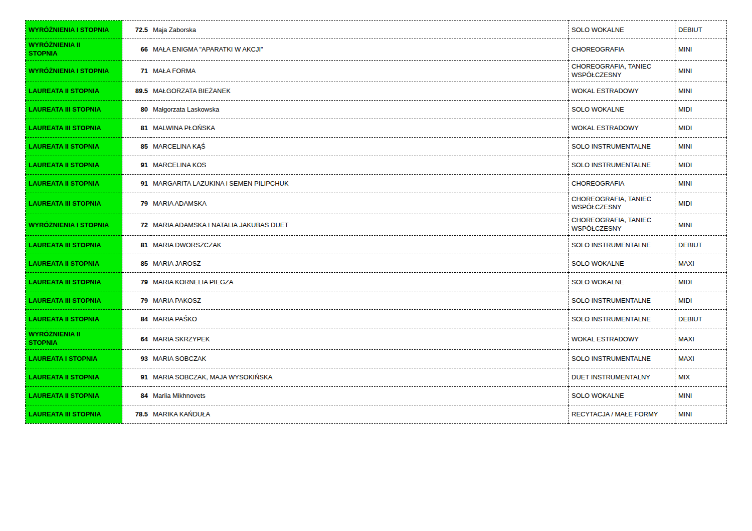| WYRÓŻNIENIA I STOPNIA | 72.5 | Maja Zaborska | SOLO WOKALNE | DEBIUT |
| WYRÓŻNIENIA II STOPNIA | 66 | MAŁA ENIGMA "APARATKI W AKCJI" | CHOREOGRAFIA | MINI |
| WYRÓŻNIENIA I STOPNIA | 71 | MAŁA FORMA | CHOREOGRAFIA, TANIEC WSPÓŁCZESNY | MINI |
| LAUREATA II STOPNIA | 89.5 | MAŁGORZATA BIEŻANEK | WOKAL ESTRADOWY | MINI |
| LAUREATA III STOPNIA | 80 | Małgorzata Laskowska | SOLO WOKALNE | MIDI |
| LAUREATA III STOPNIA | 81 | MALWINA PŁOŃSKA | WOKAL ESTRADOWY | MIDI |
| LAUREATA II STOPNIA | 85 | MARCELINA KĄŚ | SOLO INSTRUMENTALNE | MINI |
| LAUREATA II STOPNIA | 91 | MARCELINA KOS | SOLO INSTRUMENTALNE | MIDI |
| LAUREATA II STOPNIA | 91 | MARGARITA LAZUKINA i SEMEN PILIPCHUK | CHOREOGRAFIA | MINI |
| LAUREATA III STOPNIA | 79 | MARIA ADAMSKA | CHOREOGRAFIA, TANIEC WSPÓŁCZESNY | MIDI |
| WYRÓŻNIENIA I STOPNIA | 72 | MARIA ADAMSKA I NATALIA JAKUBAS DUET | CHOREOGRAFIA, TANIEC WSPÓŁCZESNY | MINI |
| LAUREATA III STOPNIA | 81 | MARIA DWORSZCZAK | SOLO INSTRUMENTALNE | DEBIUT |
| LAUREATA II STOPNIA | 85 | MARIA JAROSZ | SOLO WOKALNE | MAXI |
| LAUREATA III STOPNIA | 79 | MARIA KORNELIA PIEGZA | SOLO WOKALNE | MIDI |
| LAUREATA III STOPNIA | 79 | MARIA PAKOSZ | SOLO INSTRUMENTALNE | MIDI |
| LAUREATA II STOPNIA | 84 | MARIA PAŚKO | SOLO INSTRUMENTALNE | DEBIUT |
| WYRÓŻNIENIA II STOPNIA | 64 | MARIA SKRZYPEK | WOKAL ESTRADOWY | MAXI |
| LAUREATA I STOPNIA | 93 | MARIA SOBCZAK | SOLO INSTRUMENTALNE | MAXI |
| LAUREATA II STOPNIA | 91 | MARIA SOBCZAK, MAJA WYSOKIŃSKA | DUET INSTRUMENTALNY | MIX |
| LAUREATA II STOPNIA | 84 | Mariia Mikhnovets | SOLO WOKALNE | MINI |
| LAUREATA III STOPNIA | 78.5 | MARIKA KAŃDUŁA | RECYTACJA / MAŁE FORMY | MINI |